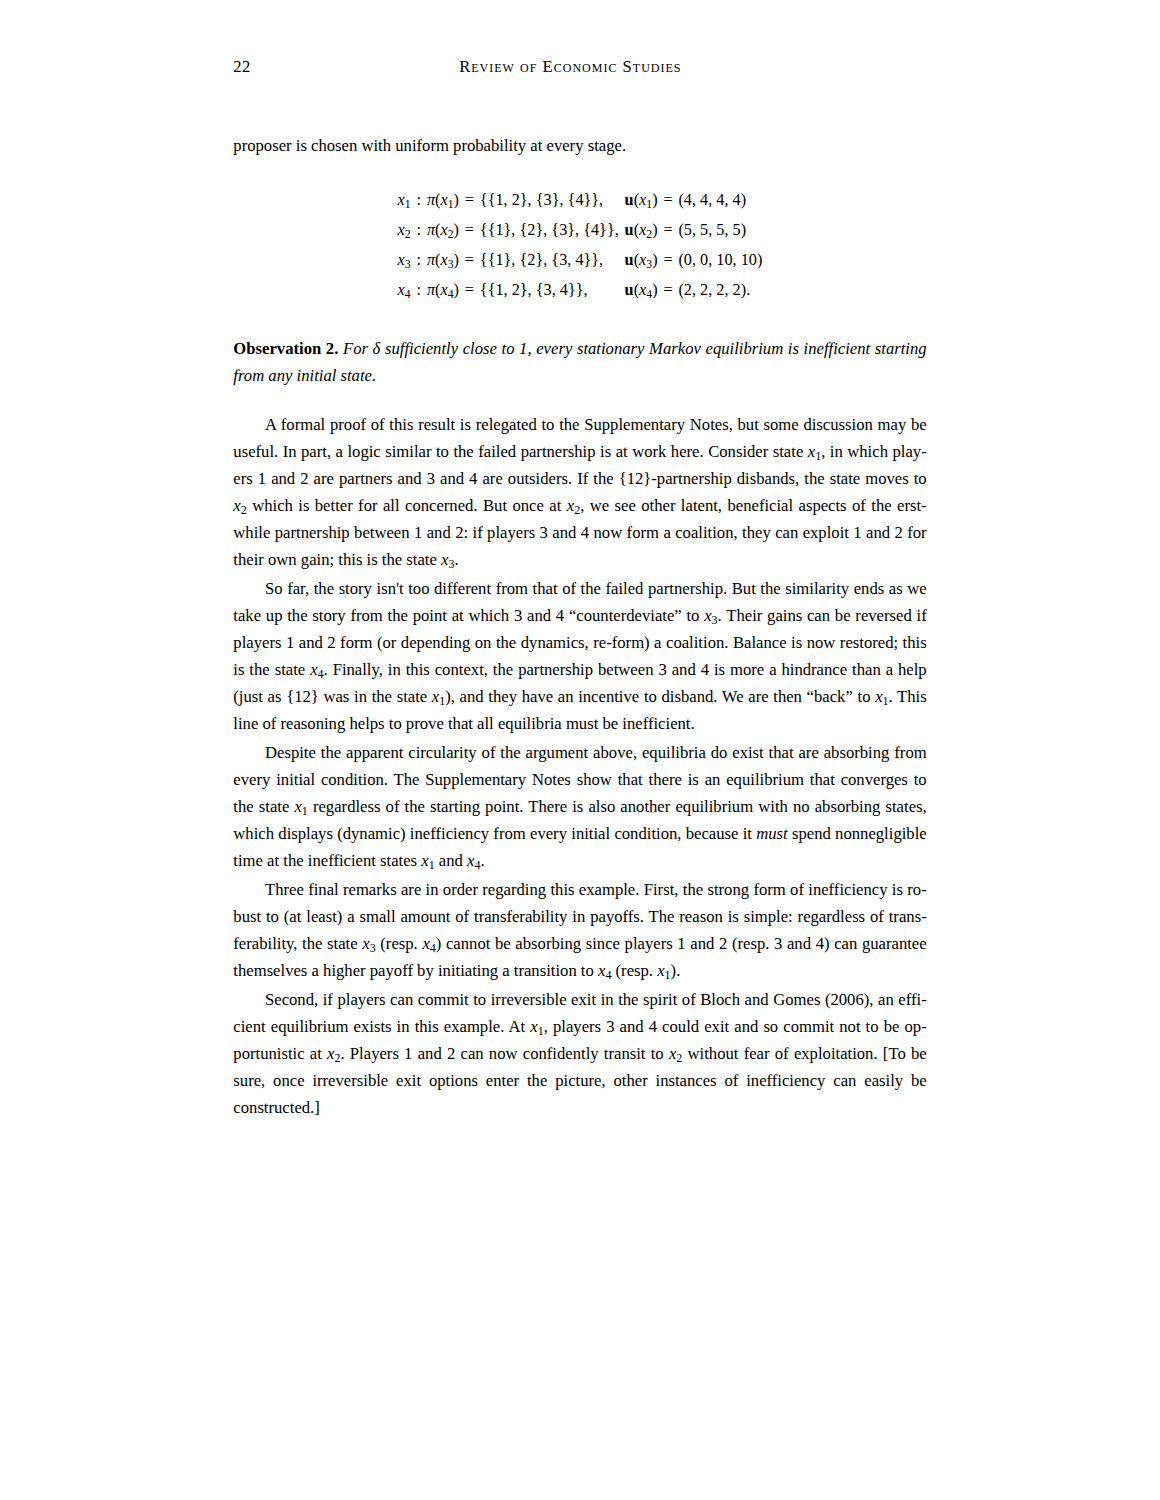22
Review of Economic Studies
proposer is chosen with uniform probability at every stage.
| x 1 | : | π ( x 1 ) | = | {{1, 2}, {3}, {4}}, | u ( x 1 ) | = | (4, 4, 4, 4) |
| x 2 | : | π ( x 2 ) | = | {{1}, {2}, {3}, {4}}, | u ( x 2 ) | = | (5, 5, 5, 5) |
| x 3 | : | π ( x 3 ) | = | {{1}, {2}, {3, 4}}, | u ( x 3 ) | = | (0, 0, 10, 10) |
| x 4 | : | π ( x 4 ) | = | {{1, 2}, {3, 4}}, | u ( x 4 ) | = | (2, 2, 2, 2). |
Observation 2. For δ sufficiently close to 1, every stationary Markov equilibrium is inefficient starting from any initial state.
A formal proof of this result is relegated to the Supplementary Notes, but some discussion may be useful. In part, a logic similar to the failed partnership is at work here. Consider state x1, in which players 1 and 2 are partners and 3 and 4 are outsiders. If the {12}-partnership disbands, the state moves to x2 which is better for all concerned. But once at x2, we see other latent, beneficial aspects of the erstwhile partnership between 1 and 2: if players 3 and 4 now form a coalition, they can exploit 1 and 2 for their own gain; this is the state x3.
So far, the story isn't too different from that of the failed partnership. But the similarity ends as we take up the story from the point at which 3 and 4 “counterdeviate” to x3. Their gains can be reversed if players 1 and 2 form (or depending on the dynamics, re-form) a coalition. Balance is now restored; this is the state x4. Finally, in this context, the partnership between 3 and 4 is more a hindrance than a help (just as {12} was in the state x1), and they have an incentive to disband. We are then “back” to x1. This line of reasoning helps to prove that all equilibria must be inefficient.
Despite the apparent circularity of the argument above, equilibria do exist that are absorbing from every initial condition. The Supplementary Notes show that there is an equilibrium that converges to the state x1 regardless of the starting point. There is also another equilibrium with no absorbing states, which displays (dynamic) inefficiency from every initial condition, because it must spend nonnegligible time at the inefficient states x1 and x4.
Three final remarks are in order regarding this example. First, the strong form of inefficiency is robust to (at least) a small amount of transferability in payoffs. The reason is simple: regardless of transferability, the state x3 (resp. x4) cannot be absorbing since players 1 and 2 (resp. 3 and 4) can guarantee themselves a higher payoff by initiating a transition to x4 (resp. x1).
Second, if players can commit to irreversible exit in the spirit of Bloch and Gomes (2006), an efficient equilibrium exists in this example. At x1, players 3 and 4 could exit and so commit not to be opportunistic at x2. Players 1 and 2 can now confidently transit to x2 without fear of exploitation. [To be sure, once irreversible exit options enter the picture, other instances of inefficiency can easily be constructed.]